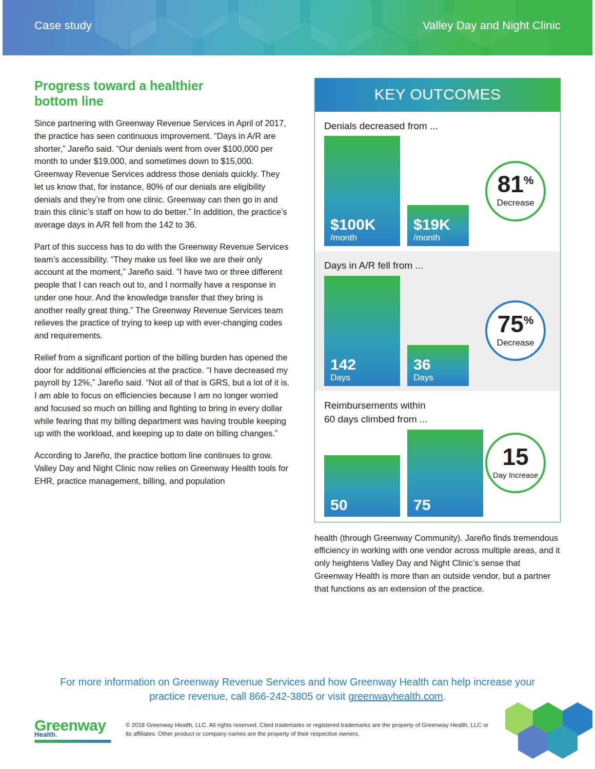Case study
Valley Day and Night Clinic
Progress toward a healthier
bottom line
Since partnering with Greenway Revenue Services in April of 2017, the practice has seen continuous improvement. “Days in A/R are shorter,” Jareño said. “Our denials went from over $100,000 per month to under $19,000, and sometimes down to $15,000. Greenway Revenue Services address those denials quickly. They let us know that, for instance, 80% of our denials are eligibility denials and they’re from one clinic. Greenway can then go in and train this clinic’s staff on how to do better.” In addition, the practice’s average days in A/R fell from the 142 to 36.
Part of this success has to do with the Greenway Revenue Services team’s accessibility. “They make us feel like we are their only account at the moment,” Jareño said. “I have two or three different people that I can reach out to, and I normally have a response in under one hour. And the knowledge transfer that they bring is another really great thing.” The Greenway Revenue Services team relieves the practice of trying to keep up with ever-changing codes and requirements.
Relief from a significant portion of the billing burden has opened the door for additional efficiencies at the practice. “I have decreased my payroll by 12%,” Jareño said. “Not all of that is GRS, but a lot of it is. I am able to focus on efficiencies because I am no longer worried and focused so much on billing and fighting to bring in every dollar while fearing that my billing department was having trouble keeping up with the workload, and keeping up to date on billing changes.”
According to Jareño, the practice bottom line continues to grow. Valley Day and Night Clinic now relies on Greenway Health tools for EHR, practice management, billing, and population
KEY OUTCOMES
Denials decreased from ...
$100K/month
$19K/month
81% Decrease
Days in A/R fell from ...
142 Days
36 Days
75% Decrease
Reimbursements within
60 days climbed from ...
50
75
15 Day Increase
health (through Greenway Community). Jareño finds tremendous efficiency in working with one vendor across multiple areas, and it only heightens Valley Day and Night Clinic’s sense that Greenway Health is more than an outside vendor, but a partner that functions as an extension of the practice.
For more information on Greenway Revenue Services and how Greenway Health can help increase your practice revenue, call 866-242-3805 or visit greenwayhealth.com.
Greenway Health.
© 2018 Greenway Health, LLC. All rights reserved. Cited trademarks or registered trademarks are the property of Greenway Health, LLC or its affiliates. Other product or company names are the property of their respective owners.